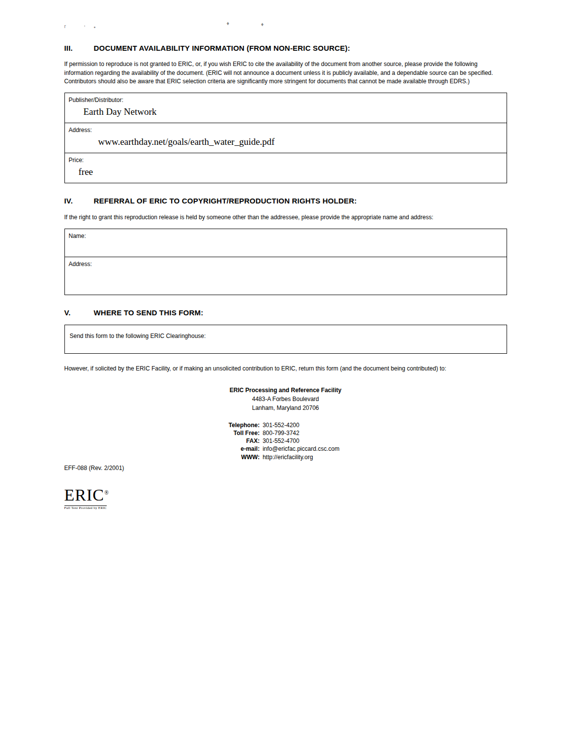r , • ♦ ♦
III. DOCUMENT AVAILABILITY INFORMATION (FROM NON-ERIC SOURCE):
If permission to reproduce is not granted to ERIC, or, if you wish ERIC to cite the availability of the document from another source, please provide the following information regarding the availability of the document. (ERIC will not announce a document unless it is publicly available, and a dependable source can be specified. Contributors should also be aware that ERIC selection criteria are significantly more stringent for documents that cannot be made available through EDRS.)
| Publisher/Distributor: Earth Day Network |
| Address: www.earthday.net/goals/earth_water_guide.pdf |
| Price: free |
IV. REFERRAL OF ERIC TO COPYRIGHT/REPRODUCTION RIGHTS HOLDER:
If the right to grant this reproduction release is held by someone other than the addressee, please provide the appropriate name and address:
| Name: |
| Address: |
V. WHERE TO SEND THIS FORM:
Send this form to the following ERIC Clearinghouse:
However, if solicited by the ERIC Facility, or if making an unsolicited contribution to ERIC, return this form (and the document being contributed) to:
ERIC Processing and Reference Facility
4483-A Forbes Boulevard
Lanham, Maryland 20706
| Telephone: | 301-552-4200 |
| Toll Free: | 800-799-3742 |
| FAX: | 301-552-4700 |
| e-mail: | info@ericfac.piccard.csc.com |
| WWW: | http://ericfacility.org |
EFF-088 (Rev. 2/2001)
ERIC®
Full Text Provided by ERIC